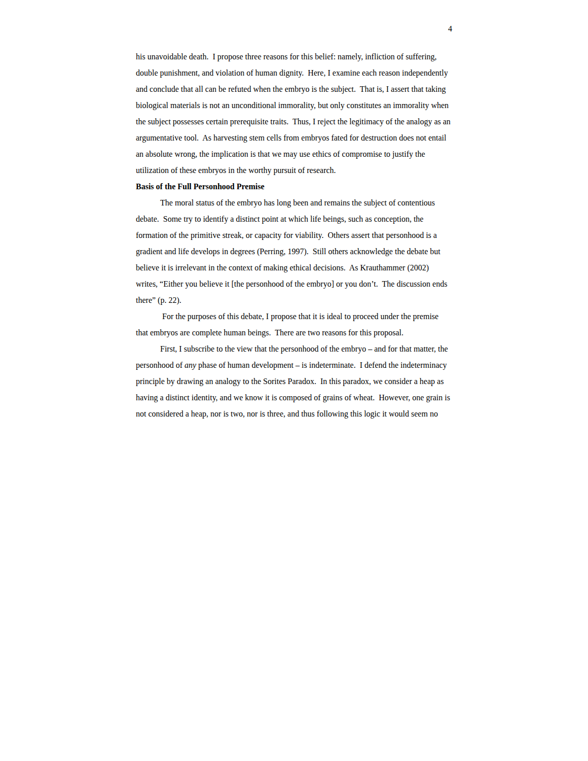4
his unavoidable death. I propose three reasons for this belief: namely, infliction of suffering, double punishment, and violation of human dignity. Here, I examine each reason independently and conclude that all can be refuted when the embryo is the subject. That is, I assert that taking biological materials is not an unconditional immorality, but only constitutes an immorality when the subject possesses certain prerequisite traits. Thus, I reject the legitimacy of the analogy as an argumentative tool. As harvesting stem cells from embryos fated for destruction does not entail an absolute wrong, the implication is that we may use ethics of compromise to justify the utilization of these embryos in the worthy pursuit of research.
Basis of the Full Personhood Premise
The moral status of the embryo has long been and remains the subject of contentious debate. Some try to identify a distinct point at which life beings, such as conception, the formation of the primitive streak, or capacity for viability. Others assert that personhood is a gradient and life develops in degrees (Perring, 1997). Still others acknowledge the debate but believe it is irrelevant in the context of making ethical decisions. As Krauthammer (2002) writes, “Either you believe it [the personhood of the embryo] or you don’t. The discussion ends there” (p. 22).
For the purposes of this debate, I propose that it is ideal to proceed under the premise that embryos are complete human beings. There are two reasons for this proposal.
First, I subscribe to the view that the personhood of the embryo – and for that matter, the personhood of any phase of human development – is indeterminate. I defend the indeterminacy principle by drawing an analogy to the Sorites Paradox. In this paradox, we consider a heap as having a distinct identity, and we know it is composed of grains of wheat. However, one grain is not considered a heap, nor is two, nor is three, and thus following this logic it would seem no